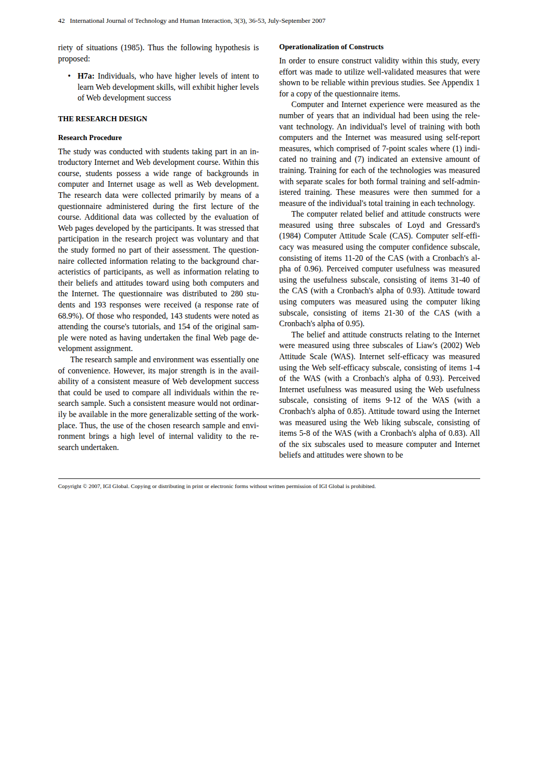42 International Journal of Technology and Human Interaction, 3(3), 36-53, July-September 2007
riety of situations (1985). Thus the following hypothesis is proposed:
H7a: Individuals, who have higher levels of intent to learn Web development skills, will exhibit higher levels of Web development success
The Research Design
Research Procedure
The study was conducted with students taking part in an introductory Internet and Web development course. Within this course, students possess a wide range of backgrounds in computer and Internet usage as well as Web development. The research data were collected primarily by means of a questionnaire administered during the first lecture of the course. Additional data was collected by the evaluation of Web pages developed by the participants. It was stressed that participation in the research project was voluntary and that the study formed no part of their assessment. The questionnaire collected information relating to the background characteristics of participants, as well as information relating to their beliefs and attitudes toward using both computers and the Internet. The questionnaire was distributed to 280 students and 193 responses were received (a response rate of 68.9%). Of those who responded, 143 students were noted as attending the course's tutorials, and 154 of the original sample were noted as having undertaken the final Web page development assignment.
The research sample and environment was essentially one of convenience. However, its major strength is in the availability of a consistent measure of Web development success that could be used to compare all individuals within the research sample. Such a consistent measure would not ordinarily be available in the more generalizable setting of the workplace. Thus, the use of the chosen research sample and environment brings a high level of internal validity to the research undertaken.
Operationalization of Constructs
In order to ensure construct validity within this study, every effort was made to utilize well-validated measures that were shown to be reliable within previous studies. See Appendix 1 for a copy of the questionnaire items.
Computer and Internet experience were measured as the number of years that an individual had been using the relevant technology. An individual's level of training with both computers and the Internet was measured using self-report measures, which comprised of 7-point scales where (1) indicated no training and (7) indicated an extensive amount of training. Training for each of the technologies was measured with separate scales for both formal training and self-administered training. These measures were then summed for a measure of the individual's total training in each technology.
The computer related belief and attitude constructs were measured using three subscales of Loyd and Gressard's (1984) Computer Attitude Scale (CAS). Computer self-efficacy was measured using the computer confidence subscale, consisting of items 11-20 of the CAS (with a Cronbach's alpha of 0.96). Perceived computer usefulness was measured using the usefulness subscale, consisting of items 31-40 of the CAS (with a Cronbach's alpha of 0.93). Attitude toward using computers was measured using the computer liking subscale, consisting of items 21-30 of the CAS (with a Cronbach's alpha of 0.95).
The belief and attitude constructs relating to the Internet were measured using three subscales of Liaw's (2002) Web Attitude Scale (WAS). Internet self-efficacy was measured using the Web self-efficacy subscale, consisting of items 1-4 of the WAS (with a Cronbach's alpha of 0.93). Perceived Internet usefulness was measured using the Web usefulness subscale, consisting of items 9-12 of the WAS (with a Cronbach's alpha of 0.85). Attitude toward using the Internet was measured using the Web liking subscale, consisting of items 5-8 of the WAS (with a Cronbach's alpha of 0.83). All of the six subscales used to measure computer and Internet beliefs and attitudes were shown to be
Copyright © 2007, IGI Global. Copying or distributing in print or electronic forms without written permission of IGI Global is prohibited.